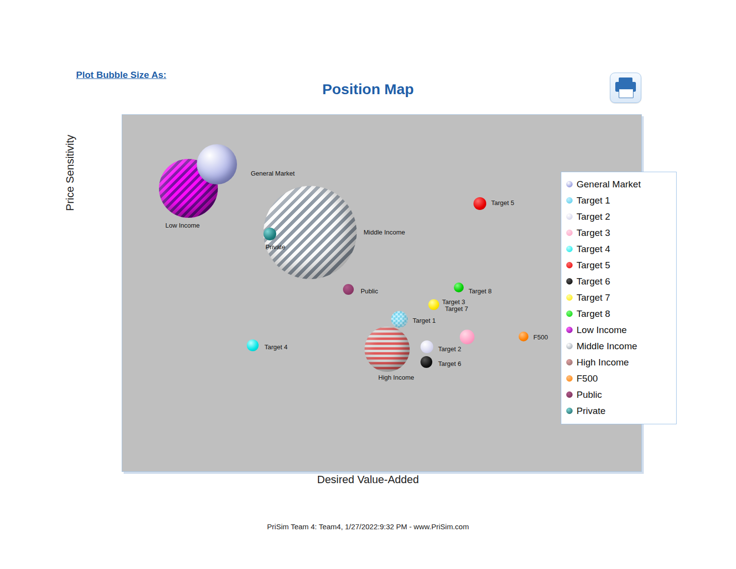Plot Bubble Size As:
Position Map
Price Sensitivity
Low Income
General Market
Middle Income
Private
Public
Target 5
Target 8
Target 7
Target 3
Target 1
High Income
Target 2
Target 6
Target 4
F500
General Market
Target 1
Target 2
Target 3
Target 4
Target 5
Target 6
Target 7
Target 8
Low Income
Middle Income
High Income
F500
Public
Private
Desired Value-Added
PriSim Team 4: Team4, 1/27/2022:9:32 PM - www.PriSim.com